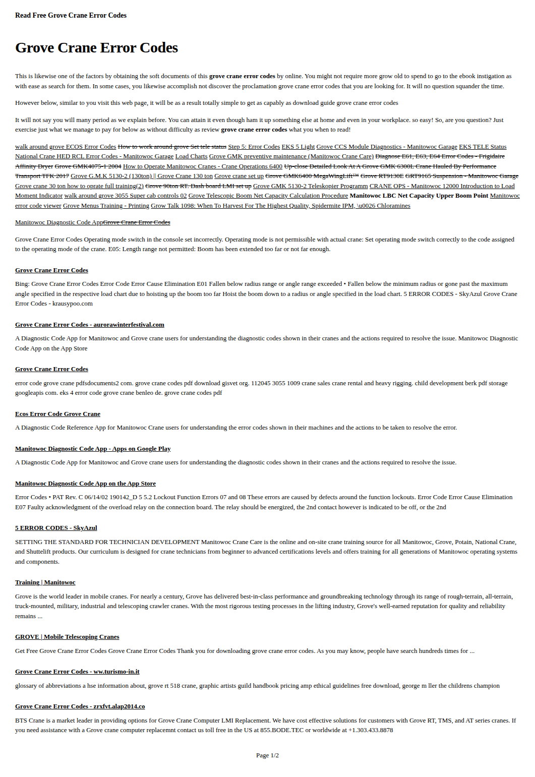Read Free Grove Crane Error Codes
Grove Crane Error Codes
This is likewise one of the factors by obtaining the soft documents of this grove crane error codes by online. You might not require more grow old to spend to go to the ebook instigation as with ease as search for them. In some cases, you likewise accomplish not discover the proclamation grove crane error codes that you are looking for. It will no question squander the time.
However below, similar to you visit this web page, it will be as a result totally simple to get as capably as download guide grove crane error codes
It will not say you will many period as we explain before. You can attain it even though ham it up something else at home and even in your workplace. so easy! So, are you question? Just exercise just what we manage to pay for below as without difficulty as review grove crane error codes what you when to read!
walk around grove ECOS Error Codes How to work around grove Set tele status Step 5: Error Codes EKS 5 Light Grove CCS Module Diagnostics - Manitowoc Garage EKS TELE Status National Crane HED RCL Error Codes - Manitowoc Garage Load Charts Grove GMK preventive maintenance (Manitowoc Crane Care) Diagnose E61, E63, E64 Error Codes - Frigidaire Affinity Dryer Grove GMK4075-1 2004 How to Operate Manitowoc Cranes - Crane Operations 6400 Up-close Detailed Look At A Grove GMK 6300L Crane Hauled By Performance Transport TFK 2017 Grove G.M.K 5130-2 (130ton) || Grove Crane 130 ton Grove crane set up Grove GMK6400 MegaWingLift™ Grove RT9130E GRT9165 Suspension - Manitowoc Garage Grove crane 30 ton how to oprate full training(2) Grove 90ton RT. Dash board LMI set up Grove GMK 5130-2 Teleskopier Programm CRANE OPS - Manitowoc 12000 Introduction to Load Moment Indicator walk around grove 3055 Super cab controls 02 Grove Telescopic Boom Net Capacity Calculation Procedure Manitowoc LBC Net Capacity Upper Boom Point Manitowoc error code viewer Grove Menus Training - Printing Grow Talk 1098: When To Harvest For The Highest Quality, Spidermite IPM, \u0026 Chloramines
Manitowoc Diagnostic Code App Grove Crane Error Codes
Grove Crane Error Codes Operating mode switch in the console set incorrectly. Operating mode is not permissible with actual crane: Set operating mode switch correctly to the code assigned to the operating mode of the crane. E05: Length range not permitted: Boom has been extended too far or not far enough.
Grove Crane Error Codes
Bing: Grove Crane Error Codes Error Code Error Cause Elimination E01 Fallen below radius range or angle range exceeded • Fallen below the minimum radius or gone past the maximum angle specified in the respective load chart due to hoisting up the boom too far Hoist the boom down to a radius or angle specified in the load chart. 5 ERROR CODES - SkyAzul Grove Crane Error Codes - krausypoo.com
Grove Crane Error Codes - aurorawinterfestival.com
A Diagnostic Code App for Manitowoc and Grove crane users for understanding the diagnostic codes shown in their cranes and the actions required to resolve the issue. Manitowoc Diagnostic Code App on the App Store
Grove Crane Error Codes
error code grove crane pdfsdocuments2 com. grove crane codes pdf download gisvet org. 112045 3055 1009 crane sales crane rental and heavy rigging. child development berk pdf storage googleapis com. eks 4 error code grove crane benleo de. grove crane codes pdf
Ecos Error Code Grove Crane
A Diagnostic Code Reference App for Manitowoc Crane users for understanding the error codes shown in their machines and the actions to be taken to resolve the error.
Manitowoc Diagnostic Code App - Apps on Google Play
A Diagnostic Code App for Manitowoc and Grove crane users for understanding the diagnostic codes shown in their cranes and the actions required to resolve the issue.
Manitowoc Diagnostic Code App on the App Store
Error Codes • PAT Rev. C 06/14/02 190142_D 5 5.2 Lockout Function Errors 07 and 08 These errors are caused by defects around the function lockouts. Error Code Error Cause Elimination E07 Faulty acknowledgment of the overload relay on the connection board. The relay should be energized, the 2nd contact however is indicated to be off, or the 2nd
5 ERROR CODES - SkyAzul
SETTING THE STANDARD FOR TECHNICIAN DEVELOPMENT Manitowoc Crane Care is the online and on-site crane training source for all Manitowoc, Grove, Potain, National Crane, and Shuttelift products. Our curriculum is designed for crane technicians from beginner to advanced certifications levels and offers training for all generations of Manitowoc operating systems and components.
Training | Manitowoc
Grove is the world leader in mobile cranes. For nearly a century, Grove has delivered best-in-class performance and groundbreaking technology through its range of rough-terrain, all-terrain, truck-mounted, military, industrial and telescoping crawler cranes. With the most rigorous testing processes in the lifting industry, Grove's well-earned reputation for quality and reliability remains ...
GROVE | Mobile Telescoping Cranes
Get Free Grove Crane Error Codes Grove Crane Error Codes Thank you for downloading grove crane error codes. As you may know, people have search hundreds times for ...
Grove Crane Error Codes - ww.turismo-in.it
glossary of abbreviations a hse information about, grove rt 518 crane, graphic artists guild handbook pricing amp ethical guidelines free download, george m ller the childrens champion
Grove Crane Error Codes - zrxfvt.alap2014.co
BTS Crane is a market leader in providing options for Grove Crane Computer LMI Replacement. We have cost effective solutions for customers with Grove RT, TMS, and AT series cranes. If you need assistance with a Grove crane computer replacemnt contact us toll free in the US at 855.BODE.TEC or worldwide at +1.303.433.8878
Page 1/2